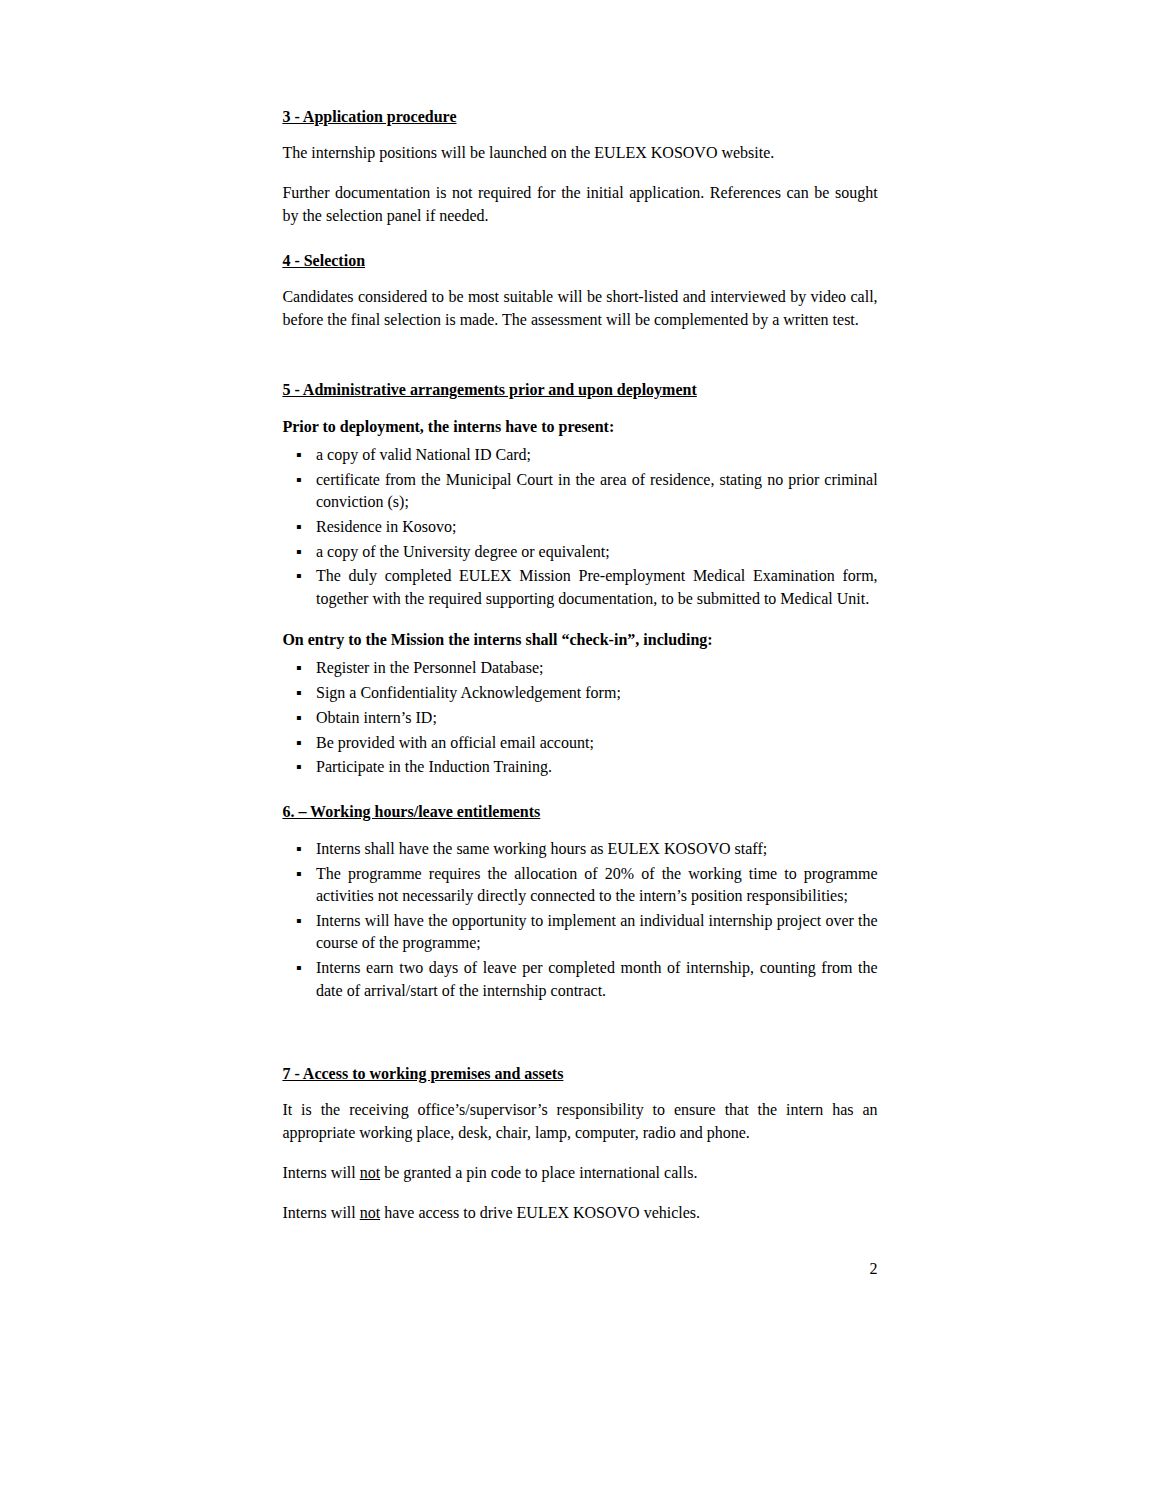3 - Application procedure
The internship positions will be launched on the EULEX KOSOVO website.
Further documentation is not required for the initial application. References can be sought by the selection panel if needed.
4 - Selection
Candidates considered to be most suitable will be short-listed and interviewed by video call, before the final selection is made. The assessment will be complemented by a written test.
5 - Administrative arrangements prior and upon deployment
Prior to deployment, the interns have to present:
a copy of valid National ID Card;
certificate from the Municipal Court in the area of residence, stating no prior criminal conviction (s);
Residence in Kosovo;
a copy of the University degree or equivalent;
The duly completed EULEX Mission Pre-employment Medical Examination form, together with the required supporting documentation, to be submitted to Medical Unit.
On entry to the Mission the interns shall “check-in”, including:
Register in the Personnel Database;
Sign a Confidentiality Acknowledgement form;
Obtain intern’s ID;
Be provided with an official email account;
Participate in the Induction Training.
6. – Working hours/leave entitlements
Interns shall have the same working hours as EULEX KOSOVO staff;
The programme requires the allocation of 20% of the working time to programme activities not necessarily directly connected to the intern’s position responsibilities;
Interns will have the opportunity to implement an individual internship project over the course of the programme;
Interns earn two days of leave per completed month of internship, counting from the date of arrival/start of the internship contract.
7 - Access to working premises and assets
It is the receiving office’s/supervisor’s responsibility to ensure that the intern has an appropriate working place, desk, chair, lamp, computer, radio and phone.
Interns will not be granted a pin code to place international calls.
Interns will not have access to drive EULEX KOSOVO vehicles.
2